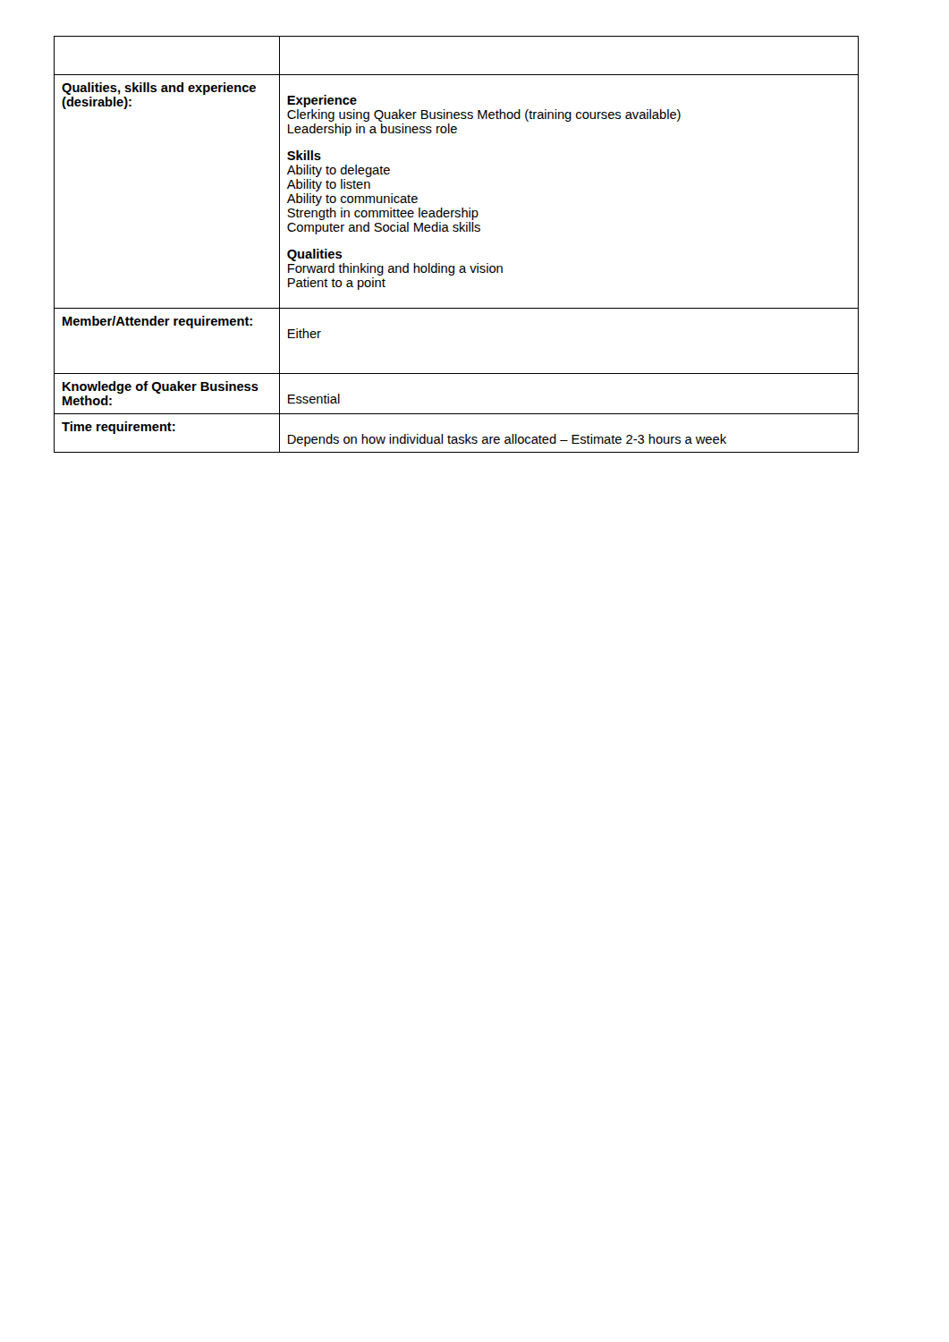| Qualities, skills and experience (desirable): | Experience Clerking using Quaker Business Method (training courses available) Leadership in a business role Skills Ability to delegate Ability to listen Ability to communicate Strength in committee leadership Computer and Social Media skills Qualities Forward thinking and holding a vision Patient to a point |
| Member/Attender requirement: | Either |
| Knowledge of Quaker Business Method: | Essential |
| Time requirement: | Depends on how individual tasks are allocated – Estimate 2-3 hours a week |